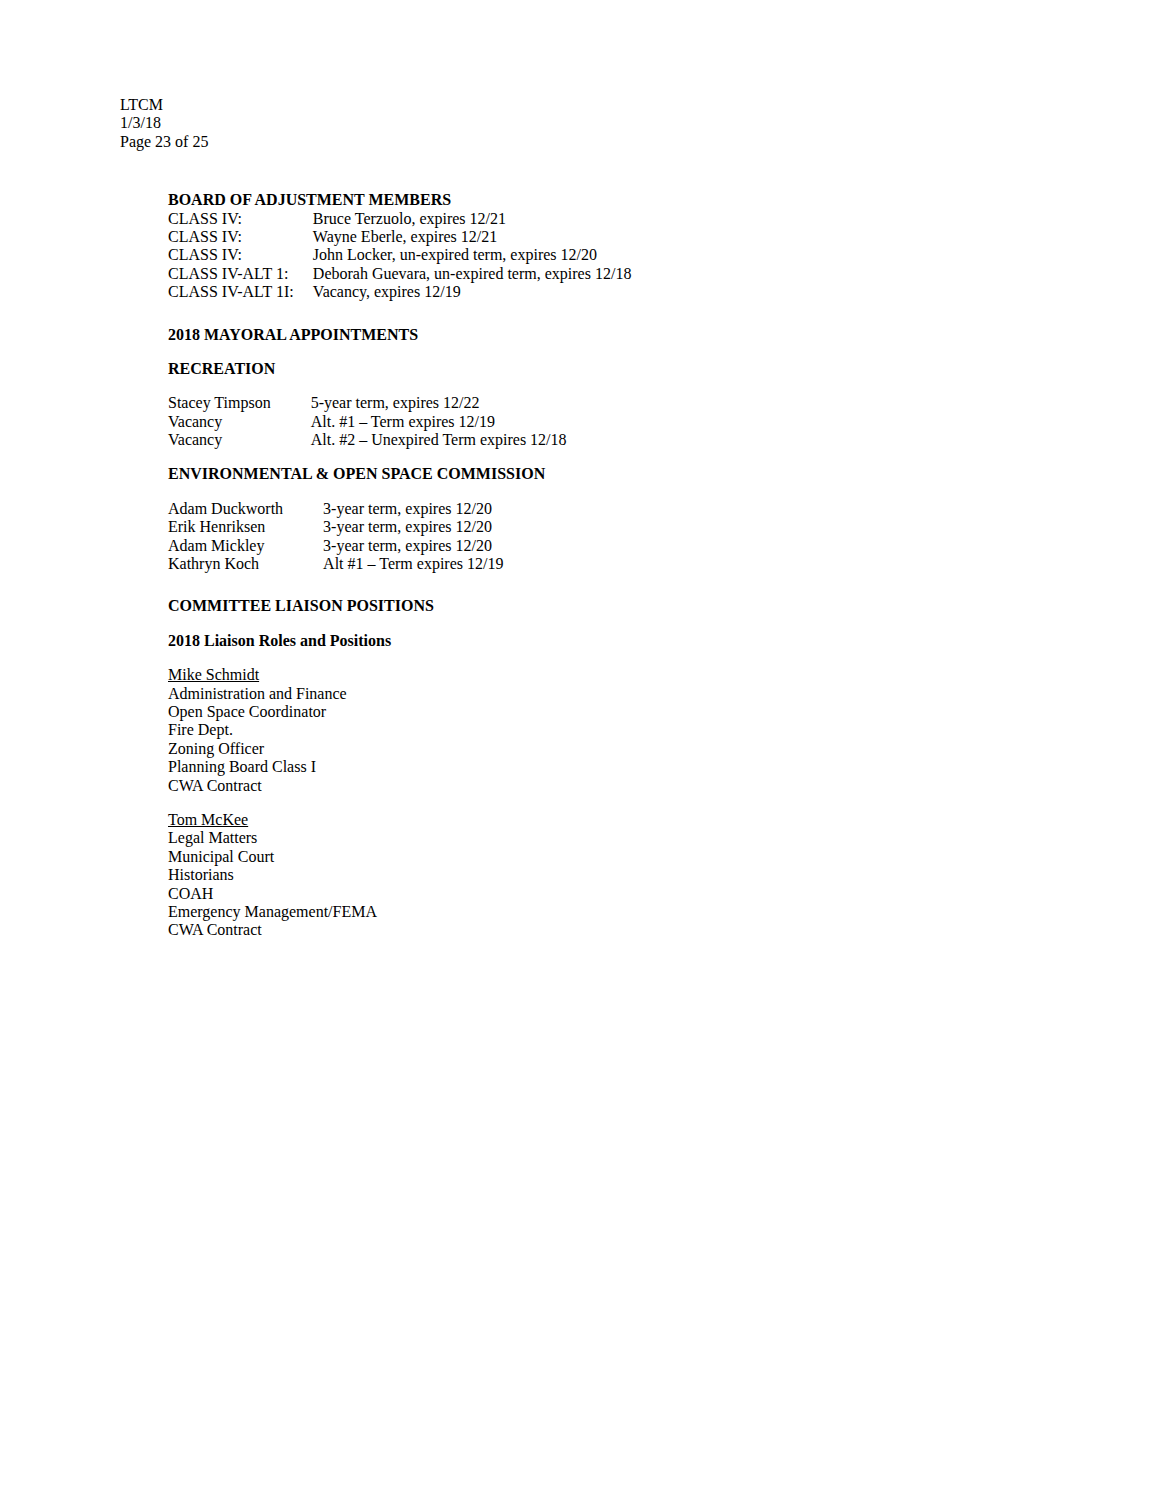LTCM
1/3/18
Page 23 of 25
Board of Adjustment Members
| CLASS IV: | Bruce Terzuolo, expires 12/21 |
| CLASS IV: | Wayne Eberle, expires 12/21 |
| CLASS IV: | John Locker, un-expired term, expires 12/20 |
| CLASS IV-ALT 1: | Deborah Guevara, un-expired term, expires 12/18 |
| CLASS IV-ALT 1I: | Vacancy, expires 12/19 |
2018 Mayoral Appointments
Recreation
| Stacey Timpson | 5-year term, expires 12/22 |
| Vacancy | Alt. #1 – Term expires 12/19 |
| Vacancy | Alt. #2 – Unexpired Term expires 12/18 |
Environmental & Open Space Commission
| Adam Duckworth | 3-year term, expires 12/20 |
| Erik Henriksen | 3-year term, expires 12/20 |
| Adam Mickley | 3-year term, expires 12/20 |
| Kathryn Koch | Alt #1 – Term expires 12/19 |
Committee Liaison Positions
2018 Liaison Roles and Positions
Mike Schmidt
Administration and Finance
Open Space Coordinator
Fire Dept.
Zoning Officer
Planning Board Class I
CWA Contract
Tom McKee
Legal Matters
Municipal Court
Historians
COAH
Emergency Management/FEMA
CWA Contract